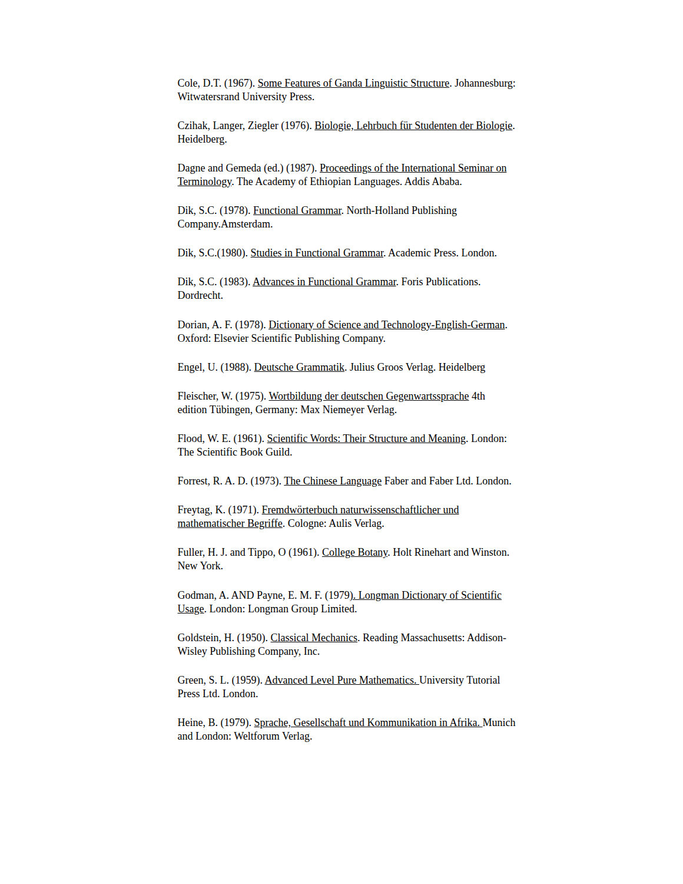Cole, D.T. (1967). Some Features of Ganda Linguistic Structure. Johannesburg: Witwatersrand University Press.
Czihak, Langer, Ziegler (1976). Biologie, Lehrbuch für Studenten der Biologie. Heidelberg.
Dagne and Gemeda (ed.) (1987). Proceedings of the International Seminar on Terminology. The Academy of Ethiopian Languages. Addis Ababa.
Dik, S.C. (1978). Functional Grammar. North-Holland Publishing Company.Amsterdam.
Dik, S.C.(1980). Studies in Functional Grammar. Academic Press. London.
Dik, S.C. (1983). Advances in Functional Grammar. Foris Publications. Dordrecht.
Dorian, A. F. (1978). Dictionary of Science and Technology-English-German. Oxford: Elsevier Scientific Publishing Company.
Engel, U. (1988). Deutsche Grammatik. Julius Groos Verlag. Heidelberg
Fleischer, W. (1975). Wortbildung der deutschen Gegenwartssprache 4th edition Tübingen, Germany: Max Niemeyer Verlag.
Flood, W. E. (1961). Scientific Words: Their Structure and Meaning. London: The Scientific Book Guild.
Forrest, R. A. D. (1973). The Chinese Language Faber and Faber Ltd. London.
Freytag, K. (1971). Fremdwörterbuch naturwissenschaftlicher und mathematischer Begriffe. Cologne: Aulis Verlag.
Fuller, H. J. and Tippo, O (1961). College Botany. Holt Rinehart and Winston. New York.
Godman, A. AND Payne, E. M. F. (1979). Longman Dictionary of Scientific Usage. London: Longman Group Limited.
Goldstein, H. (1950). Classical Mechanics. Reading Massachusetts: Addison-Wisley Publishing Company, Inc.
Green, S. L. (1959). Advanced Level Pure Mathematics. University Tutorial Press Ltd. London.
Heine, B. (1979). Sprache, Gesellschaft und Kommunikation in Afrika. Munich and London: Weltforum Verlag.